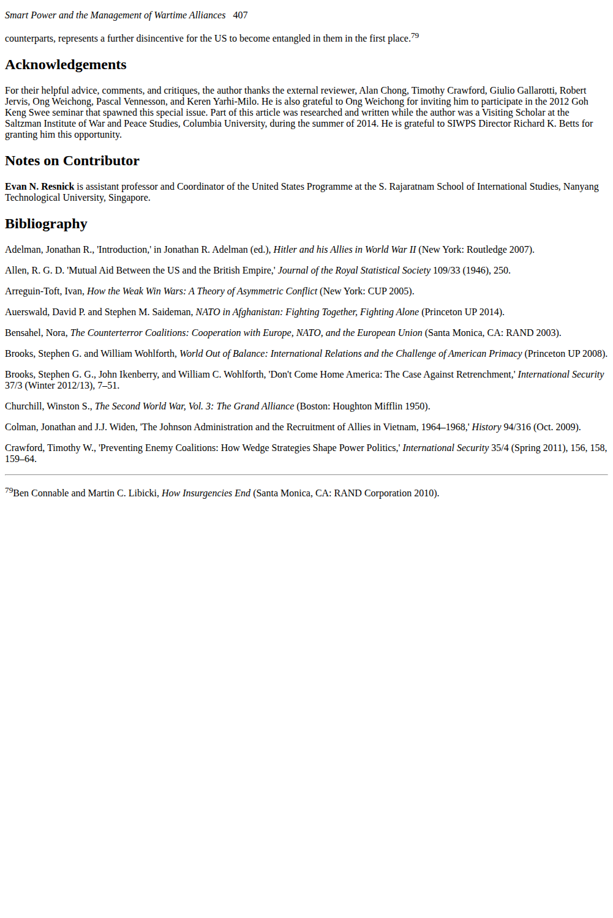Smart Power and the Management of Wartime Alliances 407
counterparts, represents a further disincentive for the US to become entangled in them in the first place.79
Acknowledgements
For their helpful advice, comments, and critiques, the author thanks the external reviewer, Alan Chong, Timothy Crawford, Giulio Gallarotti, Robert Jervis, Ong Weichong, Pascal Vennesson, and Keren Yarhi-Milo. He is also grateful to Ong Weichong for inviting him to participate in the 2012 Goh Keng Swee seminar that spawned this special issue. Part of this article was researched and written while the author was a Visiting Scholar at the Saltzman Institute of War and Peace Studies, Columbia University, during the summer of 2014. He is grateful to SIWPS Director Richard K. Betts for granting him this opportunity.
Notes on Contributor
Evan N. Resnick is assistant professor and Coordinator of the United States Programme at the S. Rajaratnam School of International Studies, Nanyang Technological University, Singapore.
Bibliography
Adelman, Jonathan R., 'Introduction,' in Jonathan R. Adelman (ed.), Hitler and his Allies in World War II (New York: Routledge 2007).
Allen, R. G. D. 'Mutual Aid Between the US and the British Empire,' Journal of the Royal Statistical Society 109/33 (1946), 250.
Arreguin-Toft, Ivan, How the Weak Win Wars: A Theory of Asymmetric Conflict (New York: CUP 2005).
Auerswald, David P. and Stephen M. Saideman, NATO in Afghanistan: Fighting Together, Fighting Alone (Princeton UP 2014).
Bensahel, Nora, The Counterterror Coalitions: Cooperation with Europe, NATO, and the European Union (Santa Monica, CA: RAND 2003).
Brooks, Stephen G. and William Wohlforth, World Out of Balance: International Relations and the Challenge of American Primacy (Princeton UP 2008).
Brooks, Stephen G. G., John Ikenberry, and William C. Wohlforth, 'Don't Come Home America: The Case Against Retrenchment,' International Security 37/3 (Winter 2012/13), 7–51.
Churchill, Winston S., The Second World War, Vol. 3: The Grand Alliance (Boston: Houghton Mifflin 1950).
Colman, Jonathan and J.J. Widen, 'The Johnson Administration and the Recruitment of Allies in Vietnam, 1964–1968,' History 94/316 (Oct. 2009).
Crawford, Timothy W., 'Preventing Enemy Coalitions: How Wedge Strategies Shape Power Politics,' International Security 35/4 (Spring 2011), 156, 158, 159–64.
79Ben Connable and Martin C. Libicki, How Insurgencies End (Santa Monica, CA: RAND Corporation 2010).